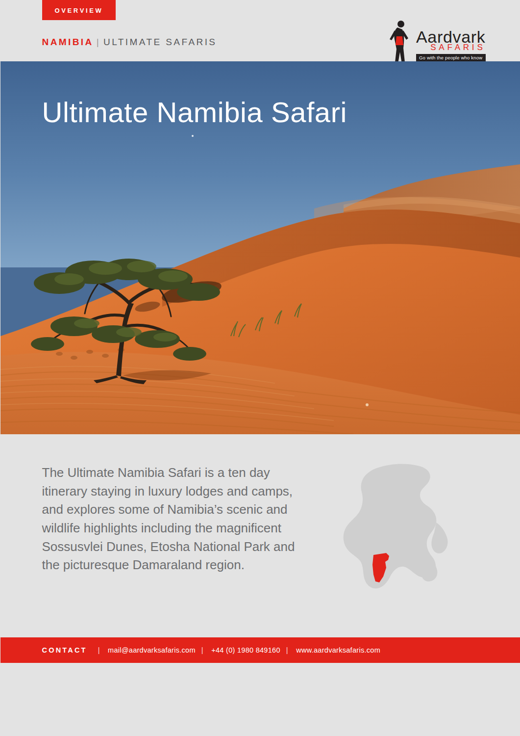OVERVIEW
NAMIBIA|ULTIMATE SAFARIS
Aardvark SAFARIS Go with the people who know
Ultimate Namibia Safari
The Ultimate Namibia Safari is a ten day itinerary staying in luxury lodges and camps, and explores some of Namibia’s scenic and wildlife highlights including the magnificent Sossusvlei Dunes, Etosha National Park and the picturesque Damaraland region.
CONTACT| mail@aardvarksafaris.com| +44 (0) 1980 849160| www.aardvarksafaris.com